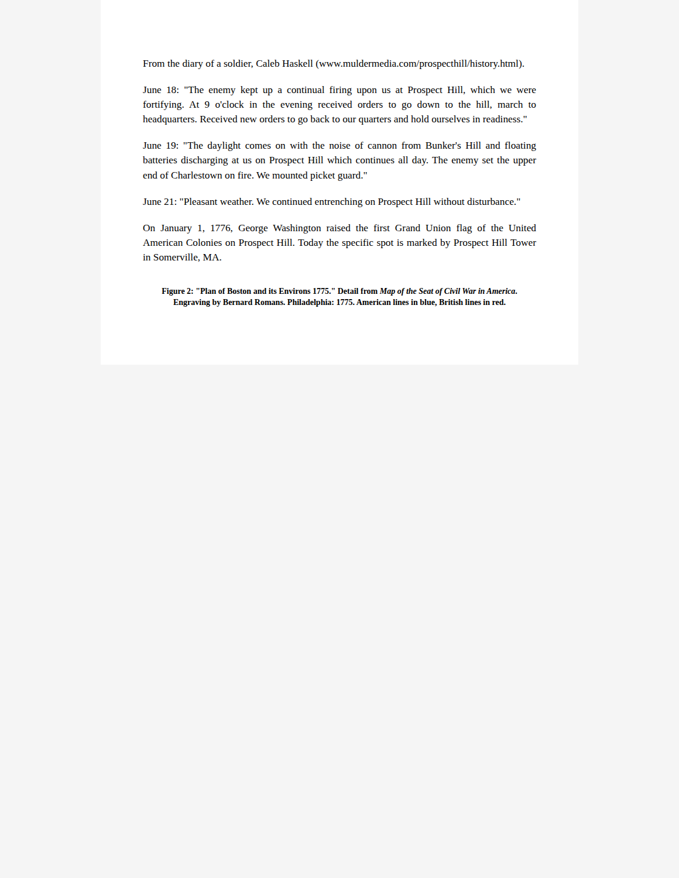From the diary of a soldier, Caleb Haskell (www.muldermedia.com/prospecthill/history.html).
June 18: "The enemy kept up a continual firing upon us at Prospect Hill, which we were fortifying. At 9 o'clock in the evening received orders to go down to the hill, march to headquarters. Received new orders to go back to our quarters and hold ourselves in readiness."
June 19: "The daylight comes on with the noise of cannon from Bunker's Hill and floating batteries discharging at us on Prospect Hill which continues all day. The enemy set the upper end of Charlestown on fire. We mounted picket guard."
June 21: "Pleasant weather. We continued entrenching on Prospect Hill without disturbance."
On January 1, 1776, George Washington raised the first Grand Union flag of the United American Colonies on Prospect Hill. Today the specific spot is marked by Prospect Hill Tower in Somerville, MA.
Figure 2: "Plan of Boston and its Environs 1775." Detail from Map of the Seat of Civil War in America.
Engraving by Bernard Romans. Philadelphia: 1775. American lines in blue, British lines in red.